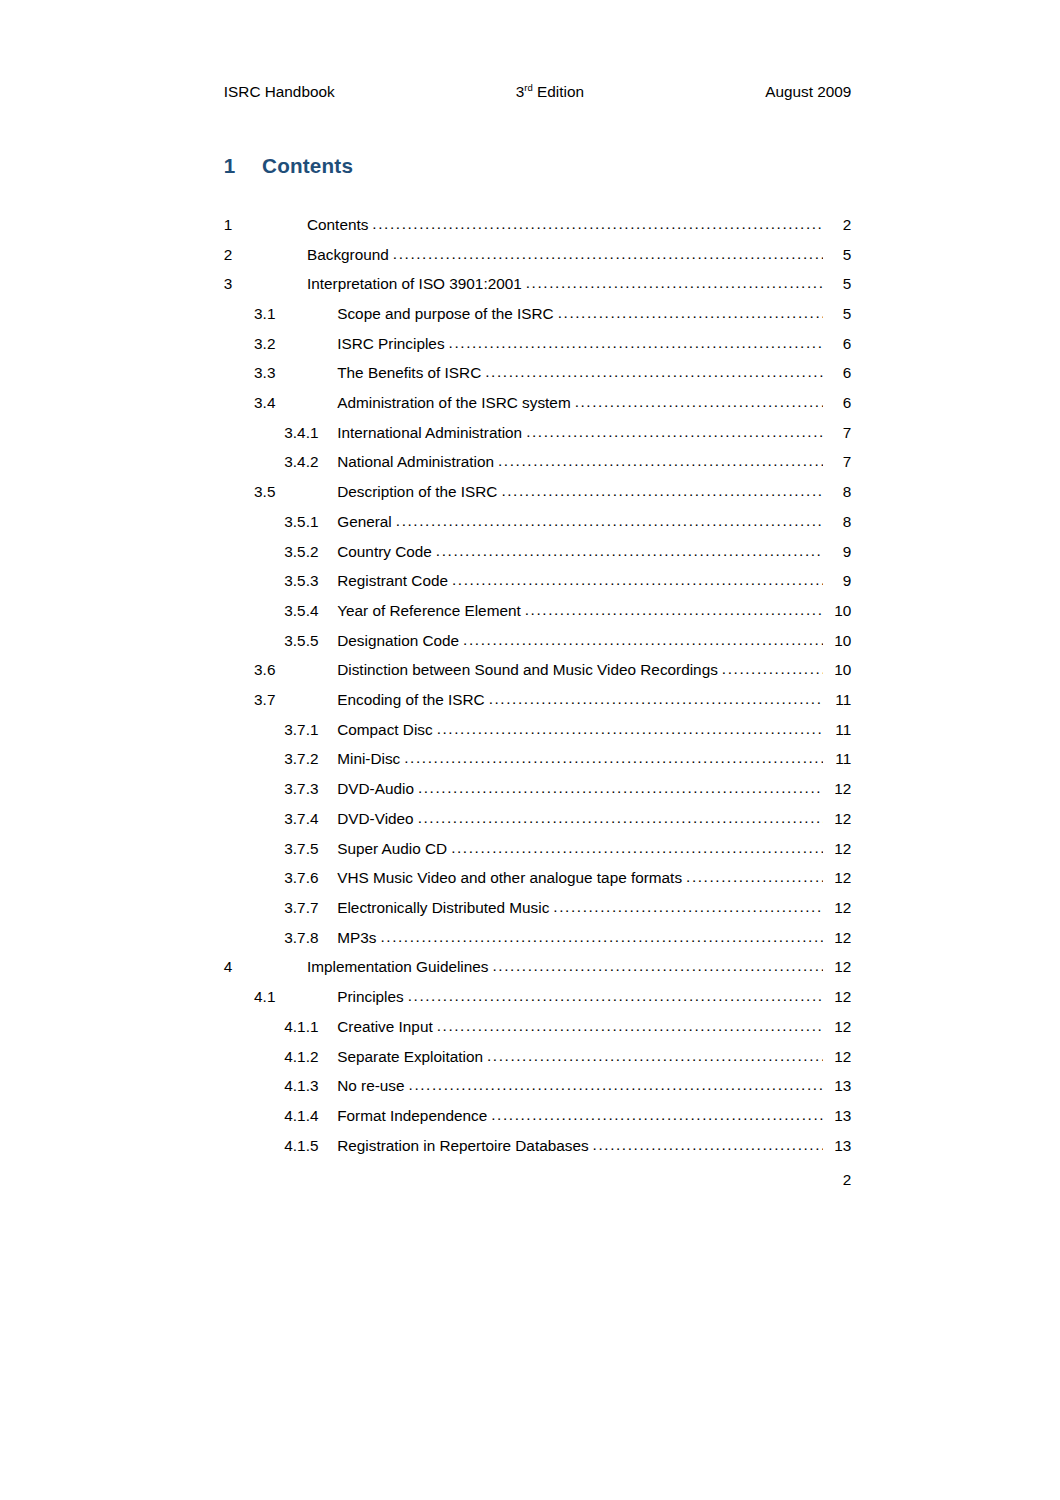ISRC Handbook
3rd Edition
August 2009
1 Contents
1 Contents.................................................................................................................. 2
2 Background.............................................................................................................. 5
3 Interpretation of ISO 3901:2001............................................................................. 5
3.1 Scope and purpose of the ISRC............................................................................. 5
3.2 ISRC Principles......................................................................................................... 6
3.3 The Benefits of ISRC.................................................................................................. 6
3.4 Administration of the ISRC system....................................................................... 6
3.4.1 International Administration............................................................................. 7
3.4.2 National Administration..................................................................................... 7
3.5 Description of the ISRC............................................................................................... 8
3.5.1 General....................................................................................................................... 8
3.5.2 Country Code....................................................................................................... 9
3.5.3 Registrant Code.................................................................................................... 9
3.5.4 Year of Reference Element................................................................................. 10
3.5.5 Designation Code................................................................................................. 10
3.6 Distinction between Sound and Music Video Recordings................................................ 10
3.7 Encoding of the ISRC................................................................................................. 11
3.7.1 Compact Disc....................................................................................................... 11
3.7.2 Mini-Disc............................................................................................................. 11
3.7.3 DVD-Audio........................................................................................................... 12
3.7.4 DVD-Video........................................................................................................... 12
3.7.5 Super Audio CD.................................................................................................... 12
3.7.6 VHS Music Video and other analogue tape formats........................................... 12
3.7.7 Electronically Distributed Music......................................................................... 12
3.7.8 MP3s..................................................................................................................... 12
4 Implementation Guidelines..................................................................................... 12
4.1 Principles.............................................................................................................. 12
4.1.1 Creative Input..................................................................................................... 12
4.1.2 Separate Exploitation......................................................................................... 12
4.1.3 No re-use............................................................................................................. 13
4.1.4 Format Independence......................................................................................... 13
4.1.5 Registration in Repertoire Databases............................................................... 13
2